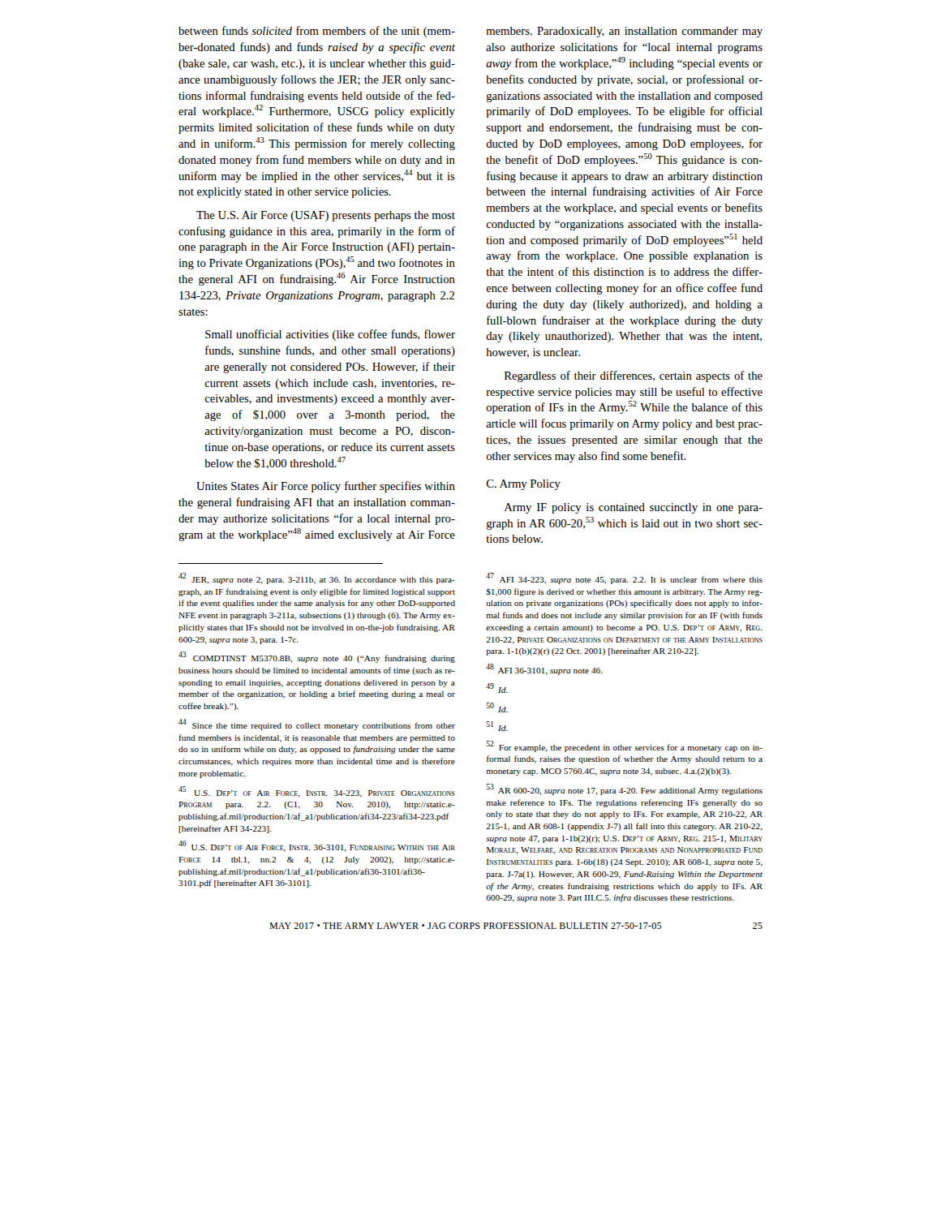between funds solicited from members of the unit (member-donated funds) and funds raised by a specific event (bake sale, car wash, etc.), it is unclear whether this guidance unambiguously follows the JER; the JER only sanctions informal fundraising events held outside of the federal workplace.42 Furthermore, USCG policy explicitly permits limited solicitation of these funds while on duty and in uniform.43 This permission for merely collecting donated money from fund members while on duty and in uniform may be implied in the other services,44 but it is not explicitly stated in other service policies.
The U.S. Air Force (USAF) presents perhaps the most confusing guidance in this area, primarily in the form of one paragraph in the Air Force Instruction (AFI) pertaining to Private Organizations (POs),45 and two footnotes in the general AFI on fundraising.46 Air Force Instruction 134-223, Private Organizations Program, paragraph 2.2 states:
Small unofficial activities (like coffee funds, flower funds, sunshine funds, and other small operations) are generally not considered POs. However, if their current assets (which include cash, inventories, receivables, and investments) exceed a monthly average of $1,000 over a 3-month period, the activity/organization must become a PO, discontinue on-base operations, or reduce its current assets below the $1,000 threshold.47
Unites States Air Force policy further specifies within the general fundraising AFI that an installation commander may authorize solicitations “for a local internal program at the workplace”48 aimed exclusively at Air Force members. Paradoxically, an installation commander may also authorize solicitations for “local internal programs away from the workplace,”49 including “special events or benefits conducted by private, social, or professional organizations associated with the installation and composed primarily of DoD employees. To be eligible for official support and endorsement, the fundraising must be conducted by DoD employees, among DoD employees, for the benefit of DoD employees.”50 This guidance is confusing because it appears to draw an arbitrary distinction between the internal fundraising activities of Air Force members at the workplace, and special events or benefits conducted by “organizations associated with the installation and composed primarily of DoD employees”51 held away from the workplace. One possible explanation is that the intent of this distinction is to address the difference between collecting money for an office coffee fund during the duty day (likely authorized), and holding a full-blown fundraiser at the workplace during the duty day (likely unauthorized). Whether that was the intent, however, is unclear.
Regardless of their differences, certain aspects of the respective service policies may still be useful to effective operation of IFs in the Army.52 While the balance of this article will focus primarily on Army policy and best practices, the issues presented are similar enough that the other services may also find some benefit.
C. Army Policy
Army IF policy is contained succinctly in one paragraph in AR 600-20,53 which is laid out in two short sections below.
42 JER, supra note 2, para. 3-211b, at 36. In accordance with this paragraph, an IF fundraising event is only eligible for limited logistical support if the event qualifies under the same analysis for any other DoD-supported NFE event in paragraph 3-211a, subsections (1) through (6). The Army explicitly states that IFs should not be involved in on-the-job fundraising. AR 600-29, supra note 3, para. 1-7c.
43 COMDTINST M5370.8B, supra note 40 (“Any fundraising during business hours should be limited to incidental amounts of time (such as responding to email inquiries, accepting donations delivered in person by a member of the organization, or holding a brief meeting during a meal or coffee break).”).
44 Since the time required to collect monetary contributions from other fund members is incidental, it is reasonable that members are permitted to do so in uniform while on duty, as opposed to fundraising under the same circumstances, which requires more than incidental time and is therefore more problematic.
45 U.S. Dep’t of Air Force, Instr. 34-223, Private Organizations Program para. 2.2. (C1, 30 Nov. 2010), http://static.e-publishing.af.mil/production/1/af_a1/publication/afi34-223/afi34-223.pdf [hereinafter AFI 34-223].
46 U.S. Dep’t of Air Force, Instr. 36-3101, Fundraising Within the Air Force 14 tbl.1, nn.2 & 4, (12 July 2002), http://static.e-publishing.af.mil/production/1/af_a1/publication/afi36-3101/afi36-3101.pdf [hereinafter AFI 36-3101].
47 AFI 34-223, supra note 45, para. 2.2. It is unclear from where this $1,000 figure is derived or whether this amount is arbitrary. The Army regulation on private organizations (POs) specifically does not apply to informal funds and does not include any similar provision for an IF (with funds exceeding a certain amount) to become a PO. U.S. Dep’t of Army, Reg. 210-22, Private Organizations on Department of the Army Installations para. 1-1(b)(2)(r) (22 Oct. 2001) [hereinafter AR 210-22].
48 AFI 36-3101, supra note 46.
49 Id.
50 Id.
51 Id.
52 For example, the precedent in other services for a monetary cap on informal funds, raises the question of whether the Army should return to a monetary cap. MCO 5760.4C, supra note 34, subsec. 4.a.(2)(b)(3).
53 AR 600-20, supra note 17, para 4-20. Few additional Army regulations make reference to IFs. The regulations referencing IFs generally do so only to state that they do not apply to IFs. For example, AR 210-22, AR 215-1, and AR 608-1 (appendix J-7) all fall into this category. AR 210-22, supra note 47, para 1-1b(2)(r); U.S. Dep’t of Army, Reg. 215-1, Military Morale, Welfare, and Recreation Programs and Nonappropriated Fund Instrumentalities para. 1-6b(18) (24 Sept. 2010); AR 608-1, supra note 5, para. J-7a(1). However, AR 600-29, Fund-Raising Within the Department of the Army, creates fundraising restrictions which do apply to IFs. AR 600-29, supra note 3. Part III.C.5. infra discusses these restrictions.
MAY 2017 • THE ARMY LAWYER • JAG CORPS PROFESSIONAL BULLETIN 27-50-17-0525